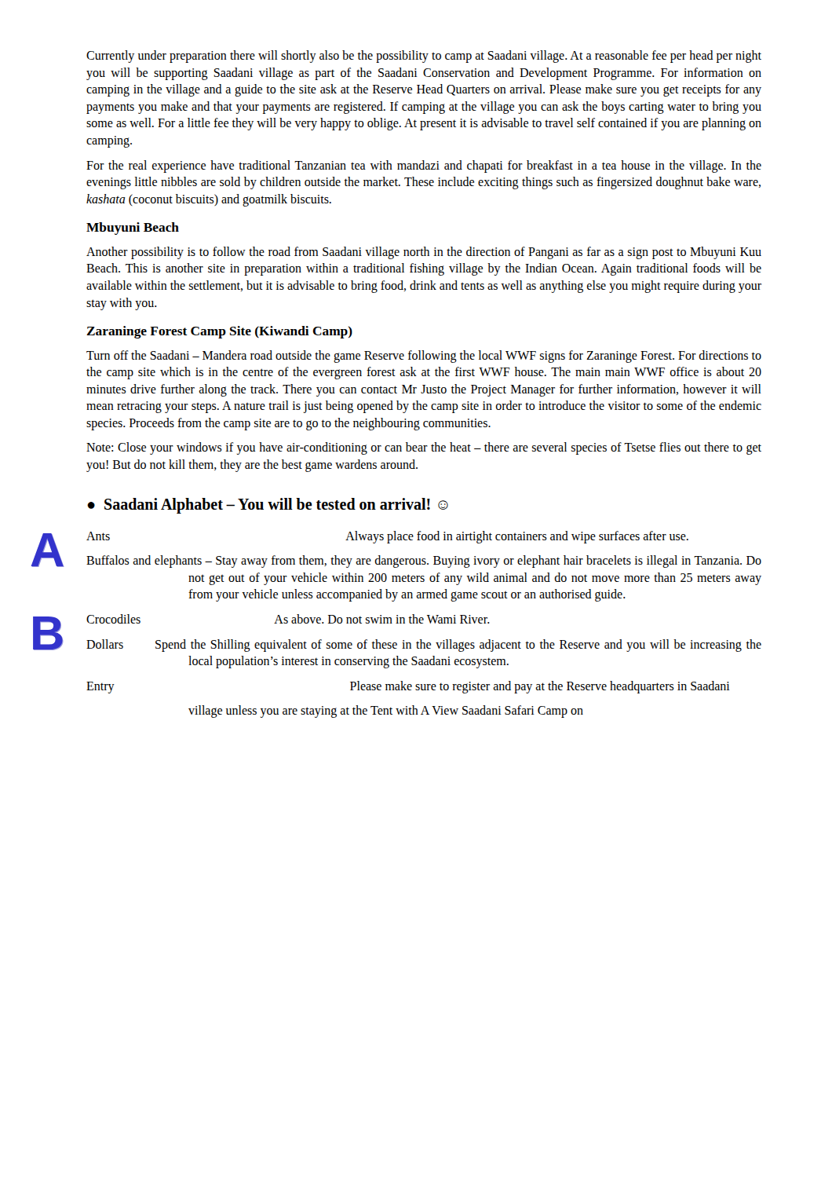Currently under preparation there will shortly also be the possibility to camp at Saadani village. At a reasonable fee per head per night you will be supporting Saadani village as part of the Saadani Conservation and Development Programme. For information on camping in the village and a guide to the site ask at the Reserve Head Quarters on arrival. Please make sure you get receipts for any payments you make and that your payments are registered. If camping at the village you can ask the boys carting water to bring you some as well. For a little fee they will be very happy to oblige. At present it is advisable to travel self contained if you are planning on camping.
For the real experience have traditional Tanzanian tea with mandazi and chapati for breakfast in a tea house in the village. In the evenings little nibbles are sold by children outside the market. These include exciting things such as fingersized doughnut bake ware, kashata (coconut biscuits) and goatmilk biscuits.
Mbuyuni Beach
Another possibility is to follow the road from Saadani village north in the direction of Pangani as far as a sign post to Mbuyuni Kuu Beach. This is another site in preparation within a traditional fishing village by the Indian Ocean. Again traditional foods will be available within the settlement, but it is advisable to bring food, drink and tents as well as anything else you might require during your stay with you.
Zaraninge Forest Camp Site (Kiwandi Camp)
Turn off the Saadani – Mandera road outside the game Reserve following the local WWF signs for Zaraninge Forest. For directions to the camp site which is in the centre of the evergreen forest ask at the first WWF house. The main main WWF office is about 20 minutes drive further along the track. There you can contact Mr Justo the Project Manager for further information, however it will mean retracing your steps. A nature trail is just being opened by the camp site in order to introduce the visitor to some of the endemic species. Proceeds from the camp site are to go to the neighbouring communities.
Note: Close your windows if you have air-conditioning or can bear the heat – there are several species of Tsetse flies out there to get you! But do not kill them, they are the best game wardens around.
● Saadani Alphabet – You will be tested on arrival! ☺
A
Ants Always place food in airtight containers and wipe surfaces after use.
Buffalos and elephants – Stay away from them, they are dangerous. Buying ivory or elephant hair bracelets is illegal in Tanzania. Do not get out of your vehicle within 200 meters of any wild animal and do not move more than 25 meters away from your vehicle unless accompanied by an armed game scout or an authorised guide.
B
Crocodiles As above. Do not swim in the Wami River.
Dollars Spend the Shilling equivalent of some of these in the villages adjacent to the Reserve and you will be increasing the local population’s interest in conserving the Saadani ecosystem.
Entry Please make sure to register and pay at the Reserve headquarters in Saadani
village unless you are staying at the Tent with A View Saadani Safari Camp on